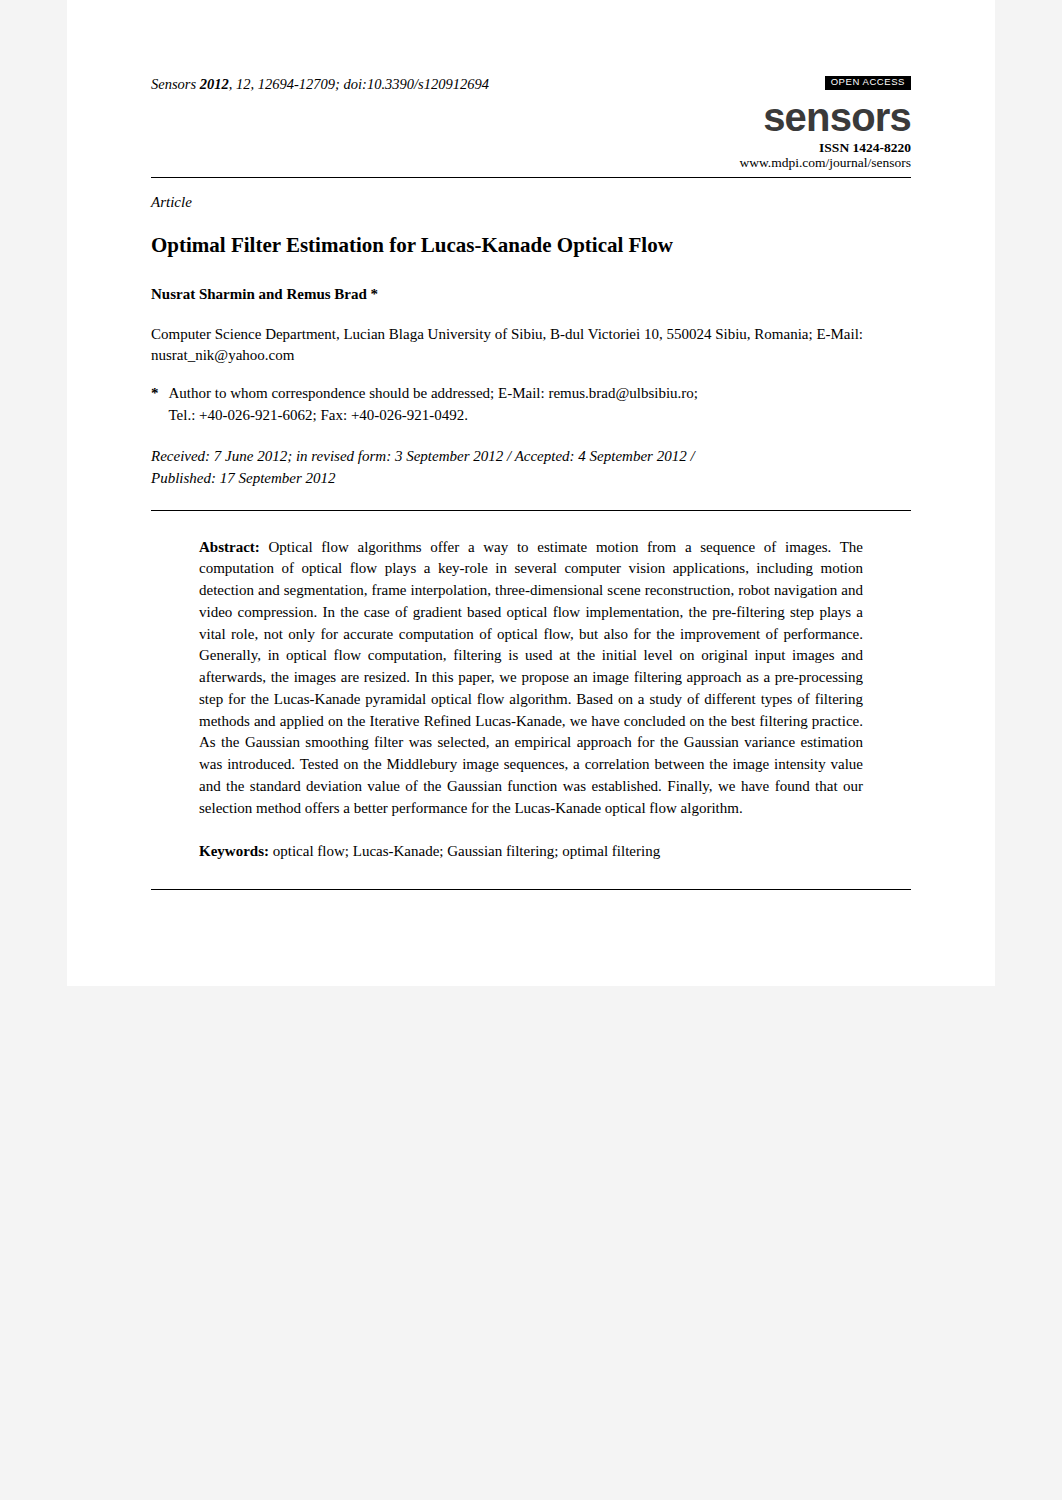Sensors 2012, 12, 12694-12709; doi:10.3390/s120912694
OPEN ACCESS
sensors
ISSN 1424-8220
www.mdpi.com/journal/sensors
Article
Optimal Filter Estimation for Lucas-Kanade Optical Flow
Nusrat Sharmin and Remus Brad *
Computer Science Department, Lucian Blaga University of Sibiu, B-dul Victoriei 10, 550024 Sibiu, Romania; E-Mail: nusrat_nik@yahoo.com
*
Author to whom correspondence should be addressed; E-Mail: remus.brad@ulbsibiu.ro;
Tel.: +40-026-921-6062; Fax: +40-026-921-0492.
Received: 7 June 2012; in revised form: 3 September 2012 / Accepted: 4 September 2012 /
Published: 17 September 2012
Abstract: Optical flow algorithms offer a way to estimate motion from a sequence of images. The computation of optical flow plays a key-role in several computer vision applications, including motion detection and segmentation, frame interpolation, three-dimensional scene reconstruction, robot navigation and video compression. In the case of gradient based optical flow implementation, the pre-filtering step plays a vital role, not only for accurate computation of optical flow, but also for the improvement of performance. Generally, in optical flow computation, filtering is used at the initial level on original input images and afterwards, the images are resized. In this paper, we propose an image filtering approach as a pre-processing step for the Lucas-Kanade pyramidal optical flow algorithm. Based on a study of different types of filtering methods and applied on the Iterative Refined Lucas-Kanade, we have concluded on the best filtering practice. As the Gaussian smoothing filter was selected, an empirical approach for the Gaussian variance estimation was introduced. Tested on the Middlebury image sequences, a correlation between the image intensity value and the standard deviation value of the Gaussian function was established. Finally, we have found that our selection method offers a better performance for the Lucas-Kanade optical flow algorithm.
Keywords: optical flow; Lucas-Kanade; Gaussian filtering; optimal filtering